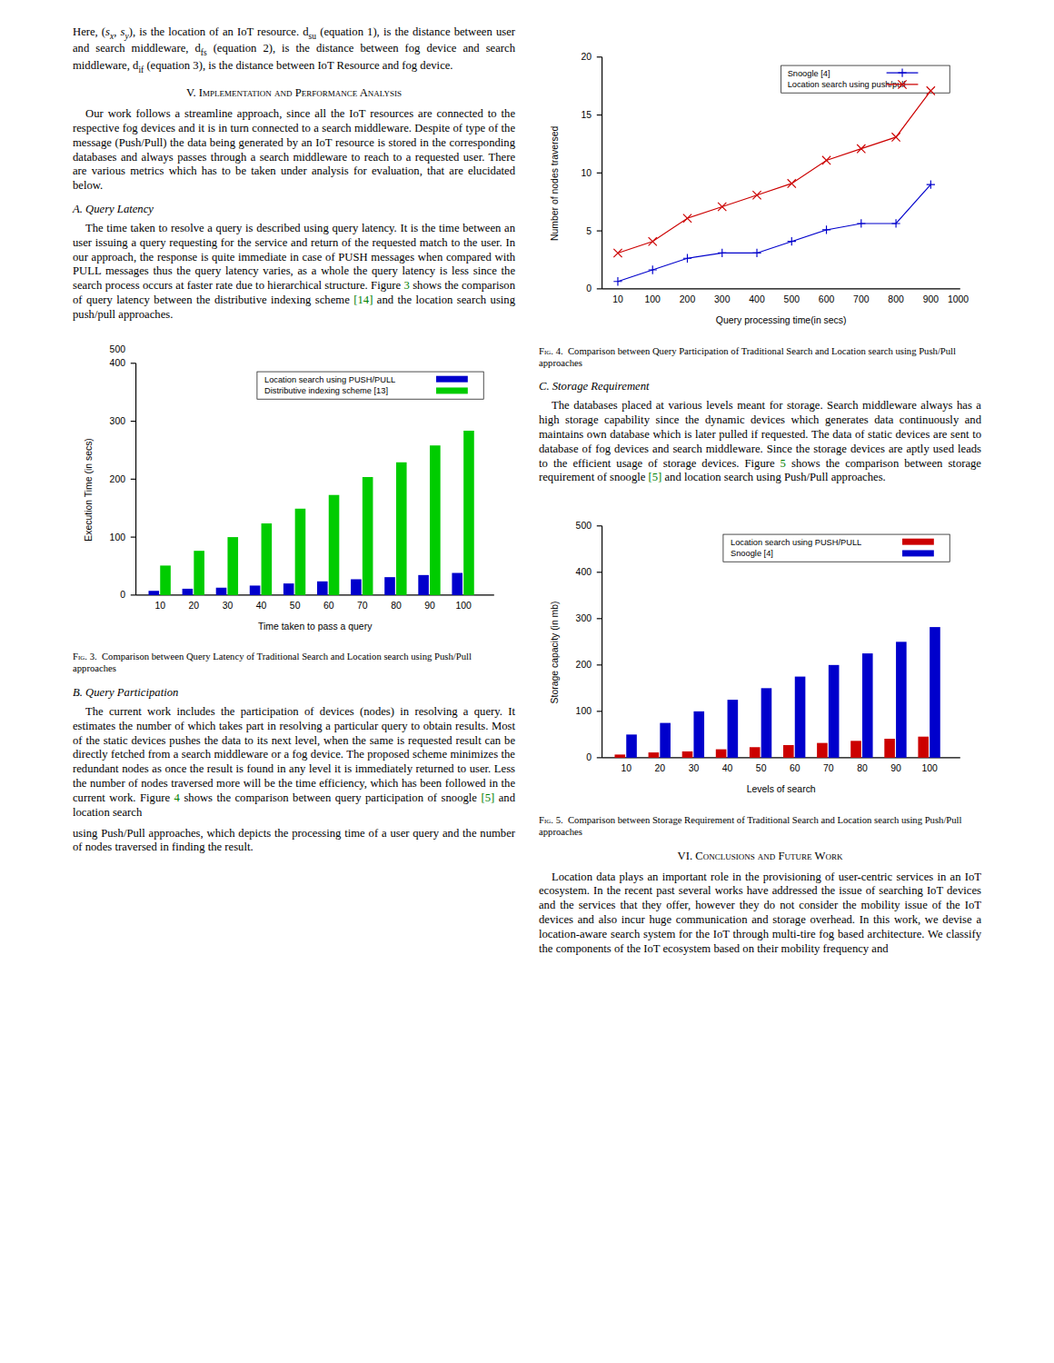Here, (sx, sy), is the location of an IoT resource. dsu (equation 1), is the distance between user and search middleware, dfs (equation 2), is the distance between fog device and search middleware, dif (equation 3), is the distance between IoT Resource and fog device.
V. Implementation and Performance Analysis
Our work follows a streamline approach, since all the IoT resources are connected to the respective fog devices and it is in turn connected to a search middleware. Despite of type of the message (Push/Pull) the data being generated by an IoT resource is stored in the corresponding databases and always passes through a search middleware to reach to a requested user. There are various metrics which has to be taken under analysis for evaluation, that are elucidated below.
A. Query Latency
The time taken to resolve a query is described using query latency. It is the time between an user issuing a query requesting for the service and return of the requested match to the user. In our approach, the response is quite immediate in case of PUSH messages when compared with PULL messages thus the query latency varies, as a whole the query latency is less since the search process occurs at faster rate due to hierarchical structure. Figure 3 shows the comparison of query latency between the distributive indexing scheme [14] and the location search using push/pull approaches.
0 100 200 300 400 500 Execution Time (in secs) Location search using PUSH/PULL Distributive indexing scheme [13] 10 20 30 40 50 60 70 80 90 100 Time taken to pass a query
Fig. 3. Comparison between Query Latency of Traditional Search and Location search using Push/Pull approaches
B. Query Participation
The current work includes the participation of devices (nodes) in resolving a query. It estimates the number of which takes part in resolving a particular query to obtain results. Most of the static devices pushes the data to its next level, when the same is requested result can be directly fetched from a search middleware or a fog device. The proposed scheme minimizes the redundant nodes as once the result is found in any level it is immediately returned to user. Less the number of nodes traversed more will be the time efficiency, which has been followed in the current work. Figure 4 shows the comparison between query participation of snoogle [5] and location search
using Push/Pull approaches, which depicts the processing time of a user query and the number of nodes traversed in finding the result.
0 5 10 15 20 Number of nodes traversed Snoogle [4] Location search using push/pull 10 100 200 300 400 500 600 700 800 900 1000 Query processing time(in secs)
Fig. 4. Comparison between Query Participation of Traditional Search and Location search using Push/Pull approaches
C. Storage Requirement
The databases placed at various levels meant for storage. Search middleware always has a high storage capability since the dynamic devices which generates data continuously and maintains own database which is later pulled if requested. The data of static devices are sent to database of fog devices and search middleware. Since the storage devices are aptly used leads to the efficient usage of storage devices. Figure 5 shows the comparison between storage requirement of snoogle [5] and location search using Push/Pull approaches.
0 100 200 300 400 500 Storage capacity (in mb) Location search using PUSH/PULL Snoogle [4] 10 20 30 40 50 60 70 80 90 100 Levels of search
Fig. 5. Comparison between Storage Requirement of Traditional Search and Location search using Push/Pull approaches
VI. Conclusions and Future Work
Location data plays an important role in the provisioning of user-centric services in an IoT ecosystem. In the recent past several works have addressed the issue of searching IoT devices and the services that they offer, however they do not consider the mobility issue of the IoT devices and also incur huge communication and storage overhead. In this work, we devise a location-aware search system for the IoT through multi-tire fog based architecture. We classify the components of the IoT ecosystem based on their mobility frequency and